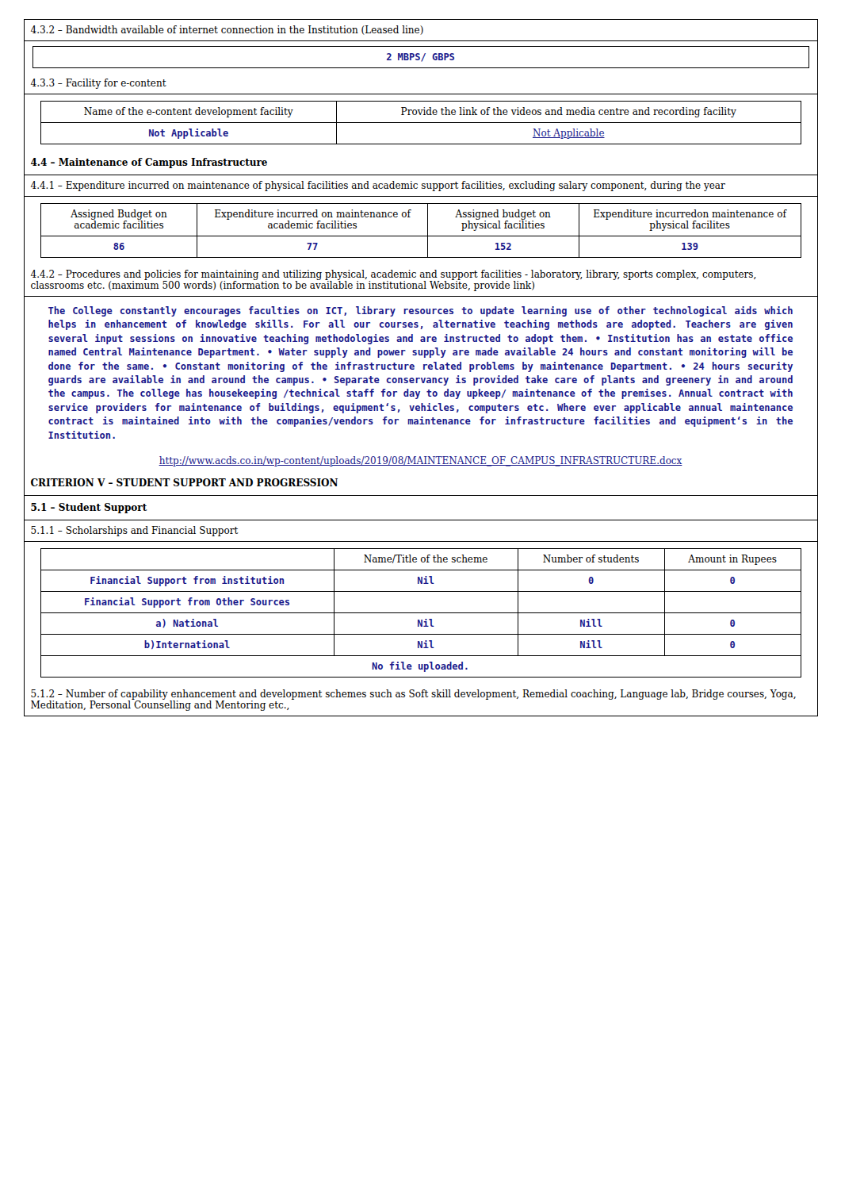4.3.2 – Bandwidth available of internet connection in the Institution (Leased line)
2 MBPS/ GBPS
4.3.3 – Facility for e-content
| Name of the e-content development facility | Provide the link of the videos and media centre and recording facility |
| --- | --- |
| Not Applicable | Not Applicable |
4.4 – Maintenance of Campus Infrastructure
4.4.1 – Expenditure incurred on maintenance of physical facilities and academic support facilities, excluding salary component, during the year
| Assigned Budget on academic facilities | Expenditure incurred on maintenance of academic facilities | Assigned budget on physical facilities | Expenditure incurredon maintenance of physical facilites |
| --- | --- | --- | --- |
| 86 | 77 | 152 | 139 |
4.4.2 – Procedures and policies for maintaining and utilizing physical, academic and support facilities - laboratory, library, sports complex, computers, classrooms etc. (maximum 500 words) (information to be available in institutional Website, provide link)
The College constantly encourages faculties on ICT, library resources to update learning use of other technological aids which helps in enhancement of knowledge skills. For all our courses, alternative teaching methods are adopted. Teachers are given several input sessions on innovative teaching methodologies and are instructed to adopt them. • Institution has an estate office named Central Maintenance Department. • Water supply and power supply are made available 24 hours and constant monitoring will be done for the same. • Constant monitoring of the infrastructure related problems by maintenance Department. • 24 hours security guards are available in and around the campus. • Separate conservancy is provided take care of plants and greenery in and around the campus. The college has housekeeping /technical staff for day to day upkeep/ maintenance of the premises. Annual contract with service providers for maintenance of buildings, equipment‘s, vehicles, computers etc. Where ever applicable annual maintenance contract is maintained into with the companies/vendors for maintenance for infrastructure facilities and equipment‘s in the Institution.
http://www.acds.co.in/wp-content/uploads/2019/08/MAINTENANCE_OF_CAMPUS_INFRASTRUCTURE.docx
CRITERION V – STUDENT SUPPORT AND PROGRESSION
5.1 – Student Support
5.1.1 – Scholarships and Financial Support
| | Name/Title of the scheme | Number of students | Amount in Rupees |
| --- | --- | --- | --- |
| Financial Support from institution | Nil | 0 | 0 |
| Financial Support from Other Sources | | | |
| a) National | Nil | Nill | 0 |
| b)International | Nil | Nill | 0 |
| No file uploaded. |
5.1.2 – Number of capability enhancement and development schemes such as Soft skill development, Remedial coaching, Language lab, Bridge courses, Yoga, Meditation, Personal Counselling and Mentoring etc.,